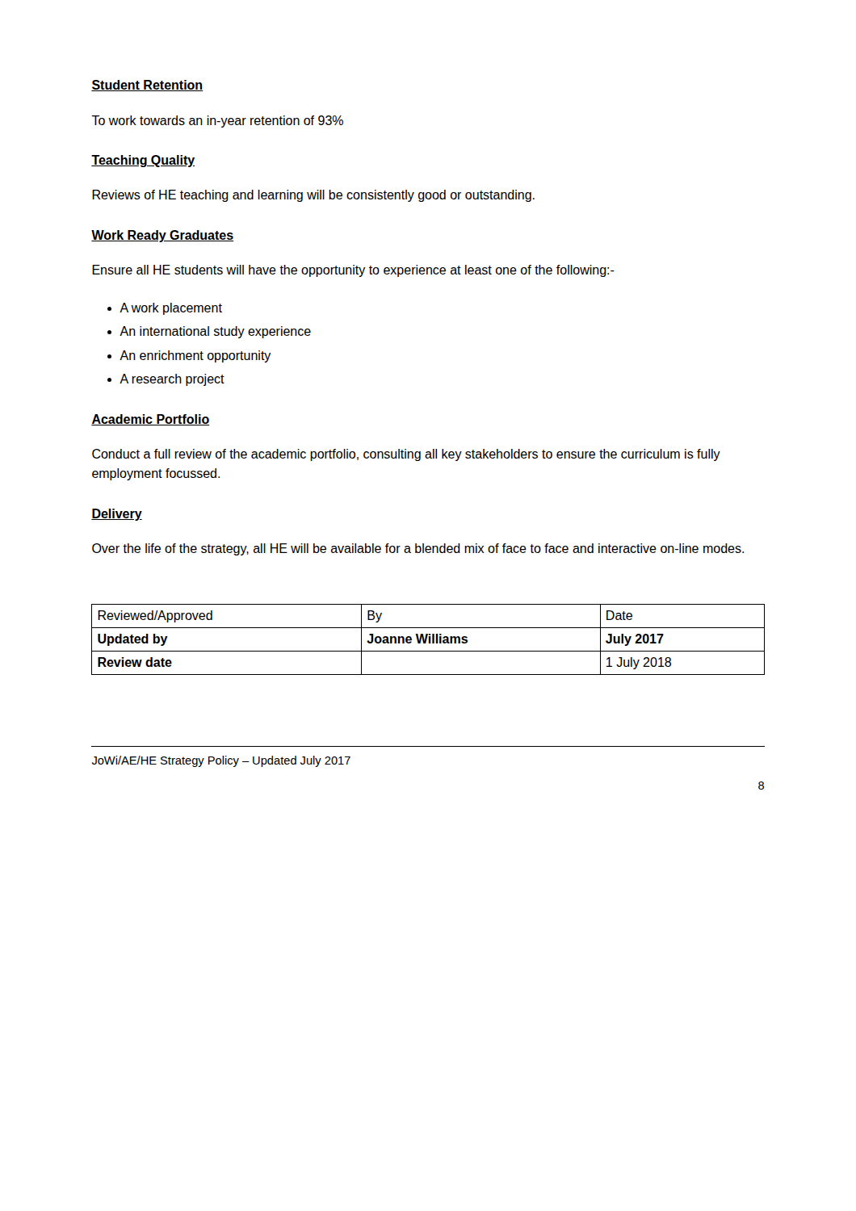Student Retention
To work towards an in-year retention of 93%
Teaching Quality
Reviews of HE teaching and learning will be consistently good or outstanding.
Work Ready Graduates
Ensure all HE students will have the opportunity to experience at least one of the following:-
A work placement
An international study experience
An enrichment opportunity
A research project
Academic Portfolio
Conduct a full review of the academic portfolio, consulting all key stakeholders to ensure the curriculum is fully employment focussed.
Delivery
Over the life of the strategy, all HE will be available for a blended mix of face to face and interactive on-line modes.
| Reviewed/Approved | By | Date |
| Updated by | Joanne Williams | July 2017 |
| Review date | | 1 July 2018 |
JoWi/AE/HE Strategy Policy – Updated July 2017
8